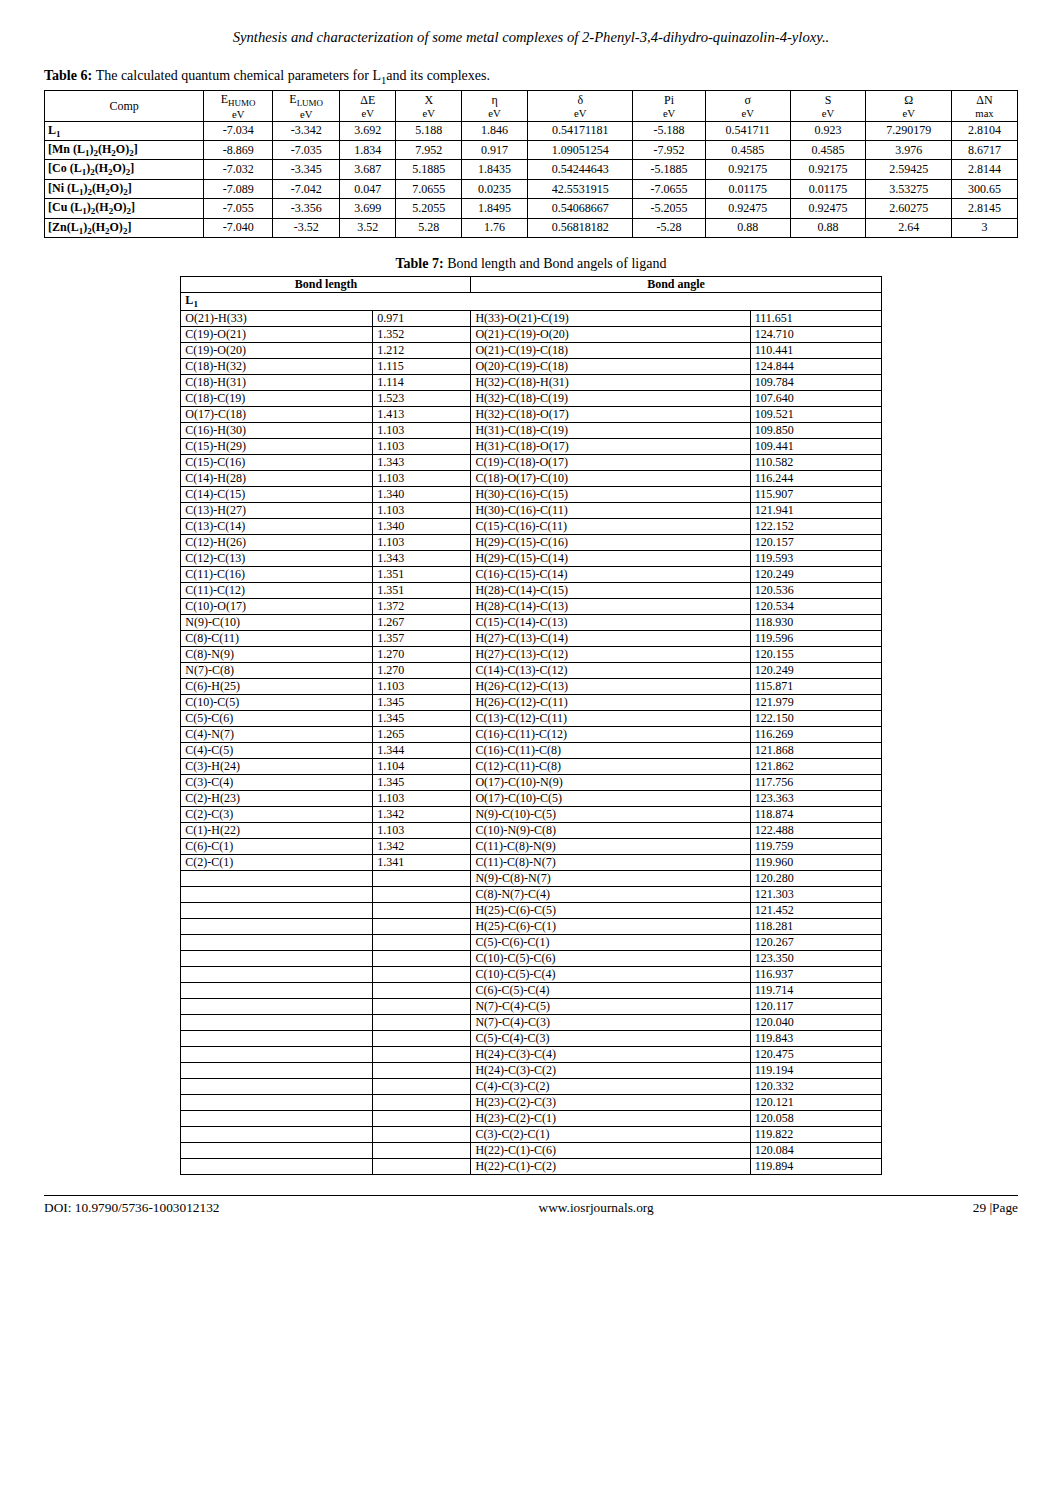Synthesis and characterization of some metal complexes of 2-Phenyl-3,4-dihydro-quinazolin-4-yloxy..
Table 6: The calculated quantum chemical parameters for L1and its complexes.
| Comp | E HUMO eV | E LUMO eV | ΔE eV | X eV | η eV | δ eV | Pi eV | σ eV | S eV | Ω eV | ΔN max |
| --- | --- | --- | --- | --- | --- | --- | --- | --- | --- | --- | --- |
| L 1 | -7.034 | -3.342 | 3.692 | 5.188 | 1.846 | 0.54171181 | -5.188 | 0.541711 | 0.923 | 7.290179 | 2.8104 |
| [Mn (L 1 ) 2 (H 2 O) 2 ] | -8.869 | -7.035 | 1.834 | 7.952 | 0.917 | 1.09051254 | -7.952 | 0.4585 | 0.4585 | 3.976 | 8.6717 |
| [Co (L 1 ) 2 (H 2 O) 2 ] | -7.032 | -3.345 | 3.687 | 5.1885 | 1.8435 | 0.54244643 | -5.1885 | 0.92175 | 0.92175 | 2.59425 | 2.8144 |
| [Ni (L 1 ) 2 (H 2 O) 2 ] | -7.089 | -7.042 | 0.047 | 7.0655 | 0.0235 | 42.5531915 | -7.0655 | 0.01175 | 0.01175 | 3.53275 | 300.65 |
| [Cu (L 1 ) 2 (H 2 O) 2 ] | -7.055 | -3.356 | 3.699 | 5.2055 | 1.8495 | 0.54068667 | -5.2055 | 0.92475 | 0.92475 | 2.60275 | 2.8145 |
| [Zn(L 1 ) 2 (H 2 O) 2 ] | -7.040 | -3.52 | 3.52 | 5.28 | 1.76 | 0.56818182 | -5.28 | 0.88 | 0.88 | 2.64 | 3 |
Table 7: Bond length and Bond angels of ligand
| Bond length | Bond angle |
| --- | --- |
| L 1 |
| O(21)-H(33) | 0.971 | H(33)-O(21)-C(19) | 111.651 |
| C(19)-O(21) | 1.352 | O(21)-C(19)-O(20) | 124.710 |
| C(19)-O(20) | 1.212 | O(21)-C(19)-C(18) | 110.441 |
| C(18)-H(32) | 1.115 | O(20)-C(19)-C(18) | 124.844 |
| C(18)-H(31) | 1.114 | H(32)-C(18)-H(31) | 109.784 |
| C(18)-C(19) | 1.523 | H(32)-C(18)-C(19) | 107.640 |
| O(17)-C(18) | 1.413 | H(32)-C(18)-O(17) | 109.521 |
| C(16)-H(30) | 1.103 | H(31)-C(18)-C(19) | 109.850 |
| C(15)-H(29) | 1.103 | H(31)-C(18)-O(17) | 109.441 |
| C(15)-C(16) | 1.343 | C(19)-C(18)-O(17) | 110.582 |
| C(14)-H(28) | 1.103 | C(18)-O(17)-C(10) | 116.244 |
| C(14)-C(15) | 1.340 | H(30)-C(16)-C(15) | 115.907 |
| C(13)-H(27) | 1.103 | H(30)-C(16)-C(11) | 121.941 |
| C(13)-C(14) | 1.340 | C(15)-C(16)-C(11) | 122.152 |
| C(12)-H(26) | 1.103 | H(29)-C(15)-C(16) | 120.157 |
| C(12)-C(13) | 1.343 | H(29)-C(15)-C(14) | 119.593 |
| C(11)-C(16) | 1.351 | C(16)-C(15)-C(14) | 120.249 |
| C(11)-C(12) | 1.351 | H(28)-C(14)-C(15) | 120.536 |
| C(10)-O(17) | 1.372 | H(28)-C(14)-C(13) | 120.534 |
| N(9)-C(10) | 1.267 | C(15)-C(14)-C(13) | 118.930 |
| C(8)-C(11) | 1.357 | H(27)-C(13)-C(14) | 119.596 |
| C(8)-N(9) | 1.270 | H(27)-C(13)-C(12) | 120.155 |
| N(7)-C(8) | 1.270 | C(14)-C(13)-C(12) | 120.249 |
| C(6)-H(25) | 1.103 | H(26)-C(12)-C(13) | 115.871 |
| C(10)-C(5) | 1.345 | H(26)-C(12)-C(11) | 121.979 |
| C(5)-C(6) | 1.345 | C(13)-C(12)-C(11) | 122.150 |
| C(4)-N(7) | 1.265 | C(16)-C(11)-C(12) | 116.269 |
| C(4)-C(5) | 1.344 | C(16)-C(11)-C(8) | 121.868 |
| C(3)-H(24) | 1.104 | C(12)-C(11)-C(8) | 121.862 |
| C(3)-C(4) | 1.345 | O(17)-C(10)-N(9) | 117.756 |
| C(2)-H(23) | 1.103 | O(17)-C(10)-C(5) | 123.363 |
| C(2)-C(3) | 1.342 | N(9)-C(10)-C(5) | 118.874 |
| C(1)-H(22) | 1.103 | C(10)-N(9)-C(8) | 122.488 |
| C(6)-C(1) | 1.342 | C(11)-C(8)-N(9) | 119.759 |
| C(2)-C(1) | 1.341 | C(11)-C(8)-N(7) | 119.960 |
| | | N(9)-C(8)-N(7) | 120.280 |
| | | C(8)-N(7)-C(4) | 121.303 |
| | | H(25)-C(6)-C(5) | 121.452 |
| | | H(25)-C(6)-C(1) | 118.281 |
| | | C(5)-C(6)-C(1) | 120.267 |
| | | C(10)-C(5)-C(6) | 123.350 |
| | | C(10)-C(5)-C(4) | 116.937 |
| | | C(6)-C(5)-C(4) | 119.714 |
| | | N(7)-C(4)-C(5) | 120.117 |
| | | N(7)-C(4)-C(3) | 120.040 |
| | | C(5)-C(4)-C(3) | 119.843 |
| | | H(24)-C(3)-C(4) | 120.475 |
| | | H(24)-C(3)-C(2) | 119.194 |
| | | C(4)-C(3)-C(2) | 120.332 |
| | | H(23)-C(2)-C(3) | 120.121 |
| | | H(23)-C(2)-C(1) | 120.058 |
| | | C(3)-C(2)-C(1) | 119.822 |
| | | H(22)-C(1)-C(6) | 120.084 |
| | | H(22)-C(1)-C(2) | 119.894 |
DOI: 10.9790/5736-1003012132 www.iosrjournals.org 29 |Page